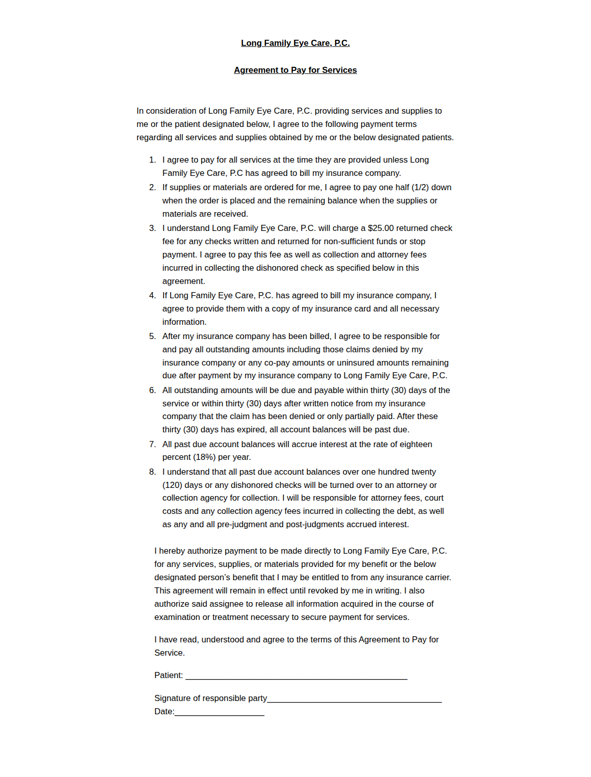Long Family Eye Care, P.C.
Agreement to Pay for Services
In consideration of Long Family Eye Care, P.C. providing services and supplies to me or the patient designated below, I agree to the following payment terms regarding all services and supplies obtained by me or the below designated patients.
I agree to pay for all services at the time they are provided unless Long Family Eye Care, P.C has agreed to bill my insurance company.
If supplies or materials are ordered for me, I agree to pay one half (1/2) down when the order is placed and the remaining balance when the supplies or materials are received.
I understand Long Family Eye Care, P.C. will charge a $25.00 returned check fee for any checks written and returned for non-sufficient funds or stop payment. I agree to pay this fee as well as collection and attorney fees incurred in collecting the dishonored check as specified below in this agreement.
If Long Family Eye Care, P.C. has agreed to bill my insurance company, I agree to provide them with a copy of my insurance card and all necessary information.
After my insurance company has been billed, I agree to be responsible for and pay all outstanding amounts including those claims denied by my insurance company or any co-pay amounts or uninsured amounts remaining due after payment by my insurance company to Long Family Eye Care, P.C.
All outstanding amounts will be due and payable within thirty (30) days of the service or within thirty (30) days after written notice from my insurance company that the claim has been denied or only partially paid. After these thirty (30) days has expired, all account balances will be past due.
All past due account balances will accrue interest at the rate of eighteen percent (18%) per year.
I understand that all past due account balances over one hundred twenty (120) days or any dishonored checks will be turned over to an attorney or collection agency for collection. I will be responsible for attorney fees, court costs and any collection agency fees incurred in collecting the debt, as well as any and all pre-judgment and post-judgments accrued interest.
I hereby authorize payment to be made directly to Long Family Eye Care, P.C. for any services, supplies, or materials provided for my benefit or the below designated person’s benefit that I may be entitled to from any insurance carrier. This agreement will remain in effect until revoked by me in writing. I also authorize said assignee to release all information acquired in the course of examination or treatment necessary to secure payment for services.
I have read, understood and agree to the terms of this Agreement to Pay for Service.
Patient: _______________________________________________
Signature of responsible party_____________________________________ Date:___________________